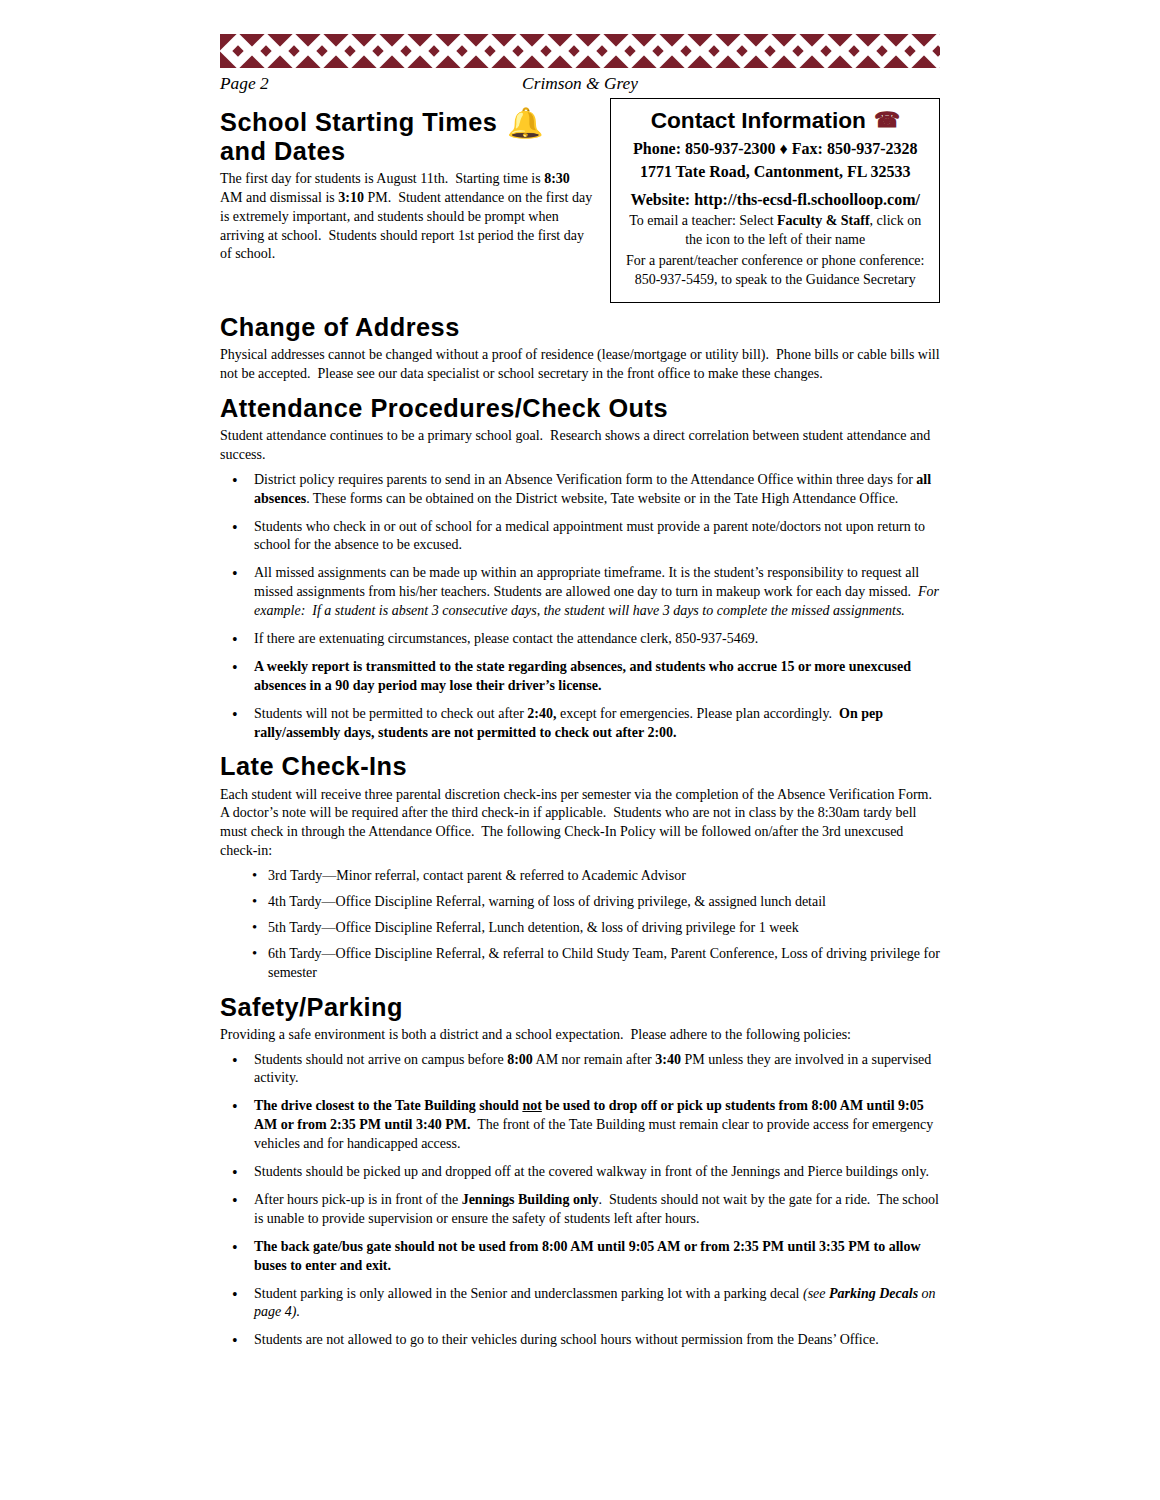Page 2
Crimson & Grey
School Starting Times
and Dates 🔔
The first day for students is August 11th. Starting time is 8:30 AM and dismissal is 3:10 PM. Student attendance on the first day is extremely important, and students should be prompt when arriving at school. Students should report 1st period the first day of school.
Contact Information ☎
Phone: 850-937-2300 ♦ Fax: 850-937-2328
1771 Tate Road, Cantonment, FL 32533
Website: http://ths-ecsd-fl.schoolloop.com/
To email a teacher: Select Faculty & Staff, click on the icon to the left of their name
For a parent/teacher conference or phone conference: 850-937-5459, to speak to the Guidance Secretary
Change of Address
Physical addresses cannot be changed without a proof of residence (lease/mortgage or utility bill). Phone bills or cable bills will not be accepted. Please see our data specialist or school secretary in the front office to make these changes.
Attendance Procedures/Check Outs
Student attendance continues to be a primary school goal. Research shows a direct correlation between student attendance and success.
District policy requires parents to send in an Absence Verification form to the Attendance Office within three days for all absences. These forms can be obtained on the District website, Tate website or in the Tate High Attendance Office.
Students who check in or out of school for a medical appointment must provide a parent note/doctors not upon return to school for the absence to be excused.
All missed assignments can be made up within an appropriate timeframe. It is the student’s responsibility to request all missed assignments from his/her teachers. Students are allowed one day to turn in makeup work for each day missed. For example: If a student is absent 3 consecutive days, the student will have 3 days to complete the missed assignments.
If there are extenuating circumstances, please contact the attendance clerk, 850-937-5469.
A weekly report is transmitted to the state regarding absences, and students who accrue 15 or more unexcused absences in a 90 day period may lose their driver’s license.
Students will not be permitted to check out after 2:40, except for emergencies. Please plan accordingly. On pep rally/assembly days, students are not permitted to check out after 2:00.
Late Check-Ins
Each student will receive three parental discretion check-ins per semester via the completion of the Absence Verification Form. A doctor’s note will be required after the third check-in if applicable. Students who are not in class by the 8:30am tardy bell must check in through the Attendance Office. The following Check-In Policy will be followed on/after the 3rd unexcused check-in:
3rd Tardy—Minor referral, contact parent & referred to Academic Advisor
4th Tardy—Office Discipline Referral, warning of loss of driving privilege, & assigned lunch detail
5th Tardy—Office Discipline Referral, Lunch detention, & loss of driving privilege for 1 week
6th Tardy—Office Discipline Referral, & referral to Child Study Team, Parent Conference, Loss of driving privilege for semester
Safety/Parking
Providing a safe environment is both a district and a school expectation. Please adhere to the following policies:
Students should not arrive on campus before 8:00 AM nor remain after 3:40 PM unless they are involved in a supervised activity.
The drive closest to the Tate Building should not be used to drop off or pick up students from 8:00 AM until 9:05 AM or from 2:35 PM until 3:40 PM. The front of the Tate Building must remain clear to provide access for emergency vehicles and for handicapped access.
Students should be picked up and dropped off at the covered walkway in front of the Jennings and Pierce buildings only.
After hours pick-up is in front of the Jennings Building only. Students should not wait by the gate for a ride. The school is unable to provide supervision or ensure the safety of students left after hours.
The back gate/bus gate should not be used from 8:00 AM until 9:05 AM or from 2:35 PM until 3:35 PM to allow buses to enter and exit.
Student parking is only allowed in the Senior and underclassmen parking lot with a parking decal (see Parking Decals on page 4).
Students are not allowed to go to their vehicles during school hours without permission from the Deans’ Office.